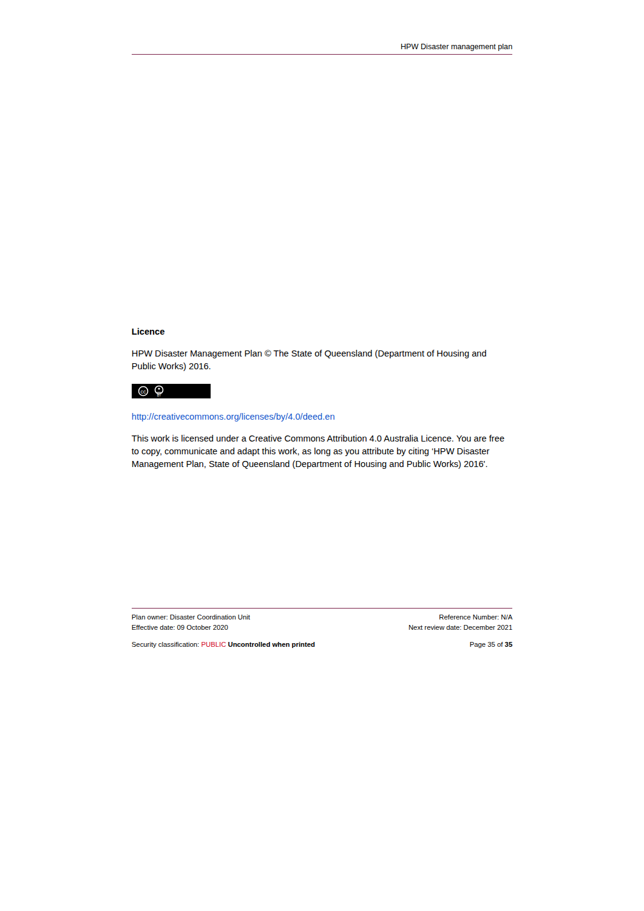HPW Disaster management plan
Licence
HPW Disaster Management Plan © The State of Queensland (Department of Housing and Public Works) 2016.
cc BY
http://creativecommons.org/licenses/by/4.0/deed.en
This work is licensed under a Creative Commons Attribution 4.0 Australia Licence. You are free to copy, communicate and adapt this work, as long as you attribute by citing ‘HPW Disaster Management Plan, State of Queensland (Department of Housing and Public Works) 2016'.
Plan owner: Disaster Coordination Unit Effective date: 09 October 2020
Reference Number: N/A Next review date: December 2021
Security classification: PUBLIC Uncontrolled when printed
Page 35 of 35